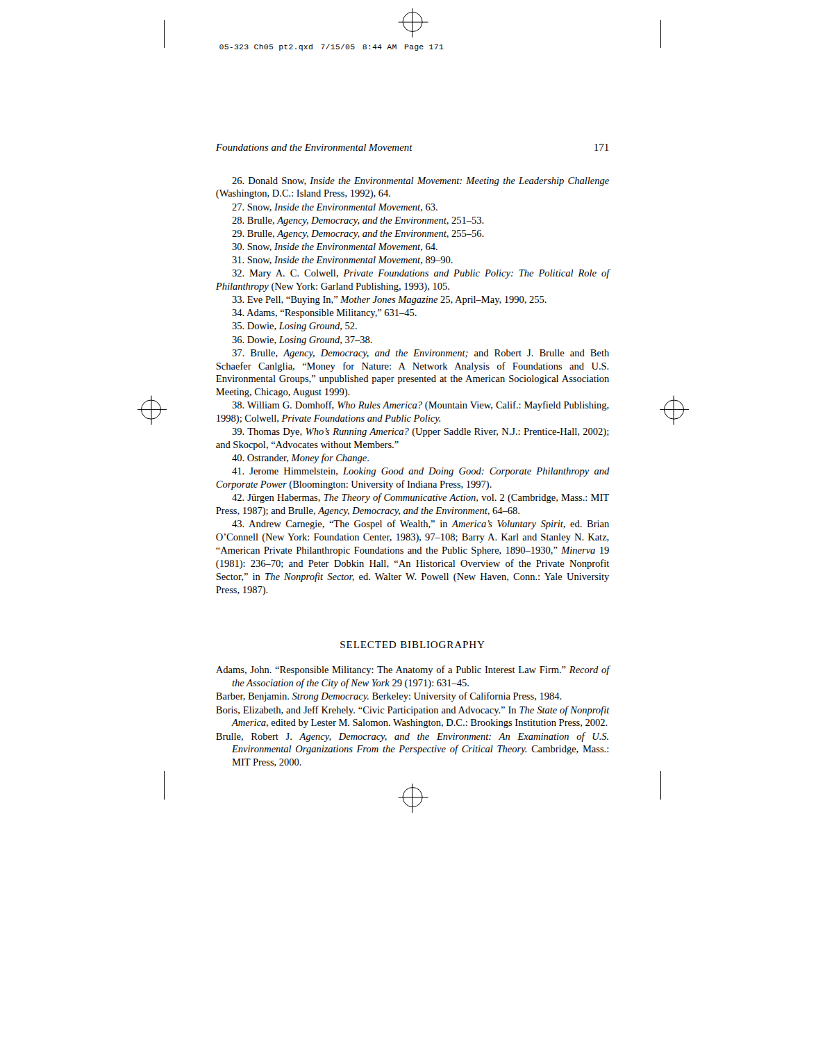05-323 Ch05 pt2.qxd 7/15/05 8:44 AM Page 171
Foundations and the Environmental Movement 171
26. Donald Snow, Inside the Environmental Movement: Meeting the Leadership Challenge (Washington, D.C.: Island Press, 1992), 64.
27. Snow, Inside the Environmental Movement, 63.
28. Brulle, Agency, Democracy, and the Environment, 251–53.
29. Brulle, Agency, Democracy, and the Environment, 255–56.
30. Snow, Inside the Environmental Movement, 64.
31. Snow, Inside the Environmental Movement, 89–90.
32. Mary A. C. Colwell, Private Foundations and Public Policy: The Political Role of Philanthropy (New York: Garland Publishing, 1993), 105.
33. Eve Pell, “Buying In,” Mother Jones Magazine 25, April–May, 1990, 255.
34. Adams, “Responsible Militancy,” 631–45.
35. Dowie, Losing Ground, 52.
36. Dowie, Losing Ground, 37–38.
37. Brulle, Agency, Democracy, and the Environment; and Robert J. Brulle and Beth Schaefer Canlglia, “Money for Nature: A Network Analysis of Foundations and U.S. Environmental Groups,” unpublished paper presented at the American Sociological Association Meeting, Chicago, August 1999).
38. William G. Domhoff, Who Rules America? (Mountain View, Calif.: Mayfield Publishing, 1998); Colwell, Private Foundations and Public Policy.
39. Thomas Dye, Who’s Running America? (Upper Saddle River, N.J.: Prentice-Hall, 2002); and Skocpol, “Advocates without Members.”
40. Ostrander, Money for Change.
41. Jerome Himmelstein, Looking Good and Doing Good: Corporate Philanthropy and Corporate Power (Bloomington: University of Indiana Press, 1997).
42. Jürgen Habermas, The Theory of Communicative Action, vol. 2 (Cambridge, Mass.: MIT Press, 1987); and Brulle, Agency, Democracy, and the Environment, 64–68.
43. Andrew Carnegie, “The Gospel of Wealth,” in America’s Voluntary Spirit, ed. Brian O’Connell (New York: Foundation Center, 1983), 97–108; Barry A. Karl and Stanley N. Katz, “American Private Philanthropic Foundations and the Public Sphere, 1890–1930,” Minerva 19 (1981): 236–70; and Peter Dobkin Hall, “An Historical Overview of the Private Nonprofit Sector,” in The Nonprofit Sector, ed. Walter W. Powell (New Haven, Conn.: Yale University Press, 1987).
SELECTED BIBLIOGRAPHY
Adams, John. “Responsible Militancy: The Anatomy of a Public Interest Law Firm.” Record of the Association of the City of New York 29 (1971): 631–45.
Barber, Benjamin. Strong Democracy. Berkeley: University of California Press, 1984.
Boris, Elizabeth, and Jeff Krehely. “Civic Participation and Advocacy.” In The State of Nonprofit America, edited by Lester M. Salomon. Washington, D.C.: Brookings Institution Press, 2002.
Brulle, Robert J. Agency, Democracy, and the Environment: An Examination of U.S. Environmental Organizations From the Perspective of Critical Theory. Cambridge, Mass.: MIT Press, 2000.